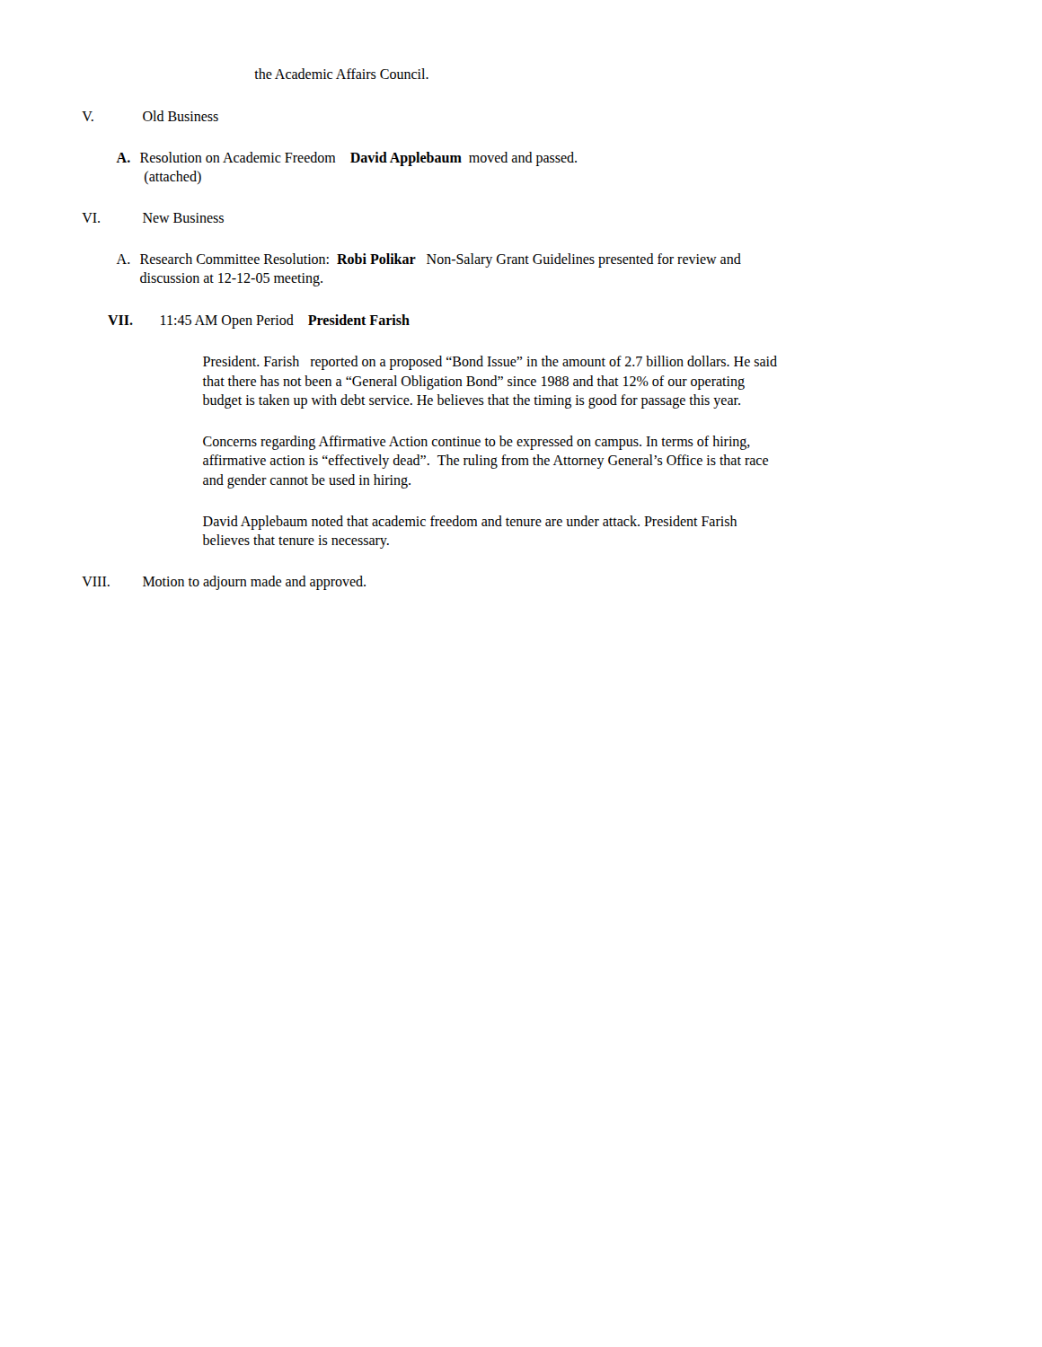the Academic Affairs Council.
V. Old Business
A. Resolution on Academic Freedom David Applebaum moved and passed. (attached)
VI. New Business
A. Research Committee Resolution: Robi Polikar Non-Salary Grant Guidelines presented for review and discussion at 12-12-05 meeting.
VII. 11:45 AM Open Period President Farish
President. Farish reported on a proposed “Bond Issue” in the amount of 2.7 billion dollars. He said that there has not been a “General Obligation Bond” since 1988 and that 12% of our operating budget is taken up with debt service. He believes that the timing is good for passage this year.
Concerns regarding Affirmative Action continue to be expressed on campus. In terms of hiring, affirmative action is “effectively dead”. The ruling from the Attorney General’s Office is that race and gender cannot be used in hiring.
David Applebaum noted that academic freedom and tenure are under attack. President Farish believes that tenure is necessary.
VIII. Motion to adjourn made and approved.